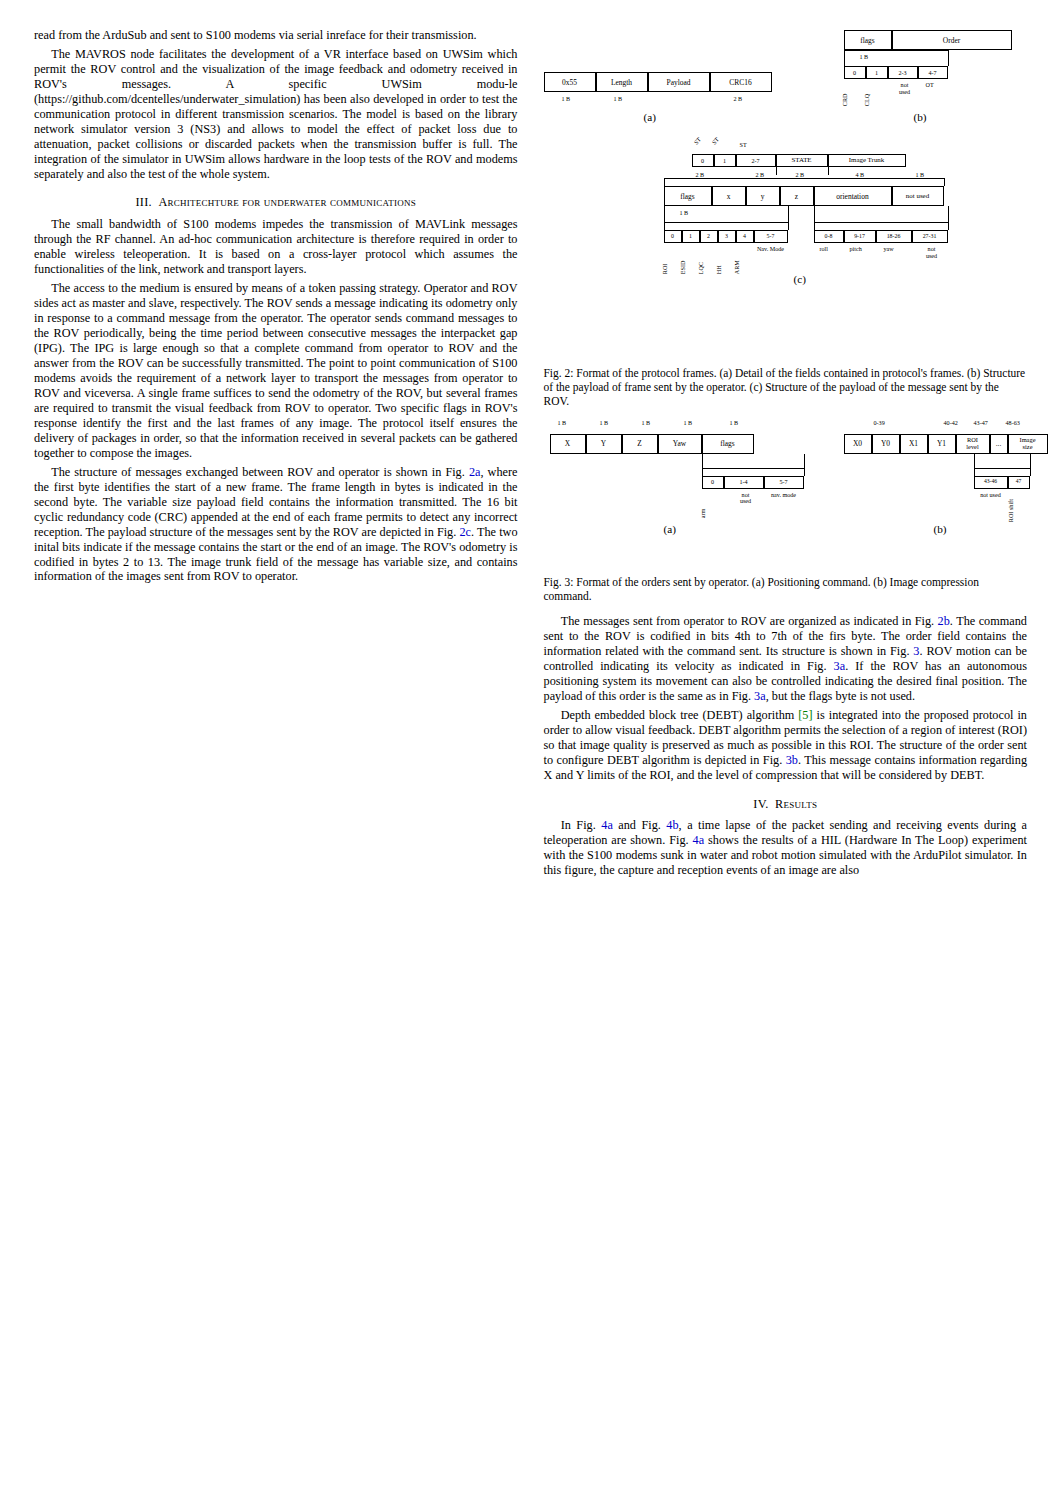read from the ArduSub and sent to S100 modems via serial inreface for their transmission.
The MAVROS node facilitates the development of a VR interface based on UWSim which permit the ROV control and the visualization of the image feedback and odometry received in ROV's messages. A specific UWSim modu-le (https://github.com/dcentelles/underwater_simulation) has been also developed in order to test the communication protocol in different transmission scenarios. The model is based on the library network simulator version 3 (NS3) and allows to model the effect of packet loss due to attenuation, packet collisions or discarded packets when the transmission buffer is full. The integration of the simulator in UWSim allows hardware in the loop tests of the ROV and modems separately and also the test of the whole system.
III. Architechture for underwater communications
The small bandwidth of S100 modems impedes the transmission of MAVLink messages through the RF channel. An ad-hoc communication architecture is therefore required in order to enable wireless teleoperation. It is based on a cross-layer protocol which assumes the functionalities of the link, network and transport layers.
The access to the medium is ensured by means of a token passing strategy. Operator and ROV sides act as master and slave, respectively. The ROV sends a message indicating its odometry only in response to a command message from the operator. The operator sends command messages to the ROV periodically, being the time period between consecutive messages the interpacket gap (IPG). The IPG is large enough so that a complete command from operator to ROV and the answer from the ROV can be successfully transmitted. The point to point communication of S100 modems avoids the requirement of a network layer to transport the messages from operator to ROV and viceversa. A single frame suffices to send the odometry of the ROV, but several frames are required to transmit the visual feedback from ROV to operator. Two specific flags in ROV's response identify the first and the last frames of any image. The protocol itself ensures the delivery of packages in order, so that the information received in several packets can be gathered together to compose the images.
The structure of messages exchanged between ROV and operator is shown in Fig. 2a, where the first byte identifies the start of a new frame. The frame length in bytes is indicated in the second byte. The variable size payload field contains the information transmitted. The 16 bit cyclic redundancy code (CRC) appended at the end of each frame permits to detect any incorrect reception. The payload structure of the messages sent by the ROV are depicted in Fig. 2c. The two inital bits indicate if the message contains the start or the end of an image. The ROV's odometry is codified in bytes 2 to 13. The image trunk field of the message has variable size, and contains information of the images sent from ROV to operator.
0x55
Length
Payload
CRC16
1 B
1 B
2 B
(a)
flags
Order
1 B
0
1
2-3
4-7
CRD
CLQ
not
used
OT
(b)
ST
ST
ST
0
1
2-7
STATE
Image Trunk
2 B
2 B
2 B
4 B
1 B
flags
x
y
z
orientation
not used
1 B
0
1
2
3
4
5-7
ROI
ESID
LQC
HH
ARM
Nav. Mode
0-8
9-17
18-26
27-31
roll
pitch
yaw
not
used
(c)
Fig. 2: Format of the protocol frames. (a) Detail of the fields contained in protocol's frames. (b) Structure of the payload of frame sent by the operator. (c) Structure of the payload of the message sent by the ROV.
1 B
1 B
1 B
1 B
1 B
X
Y
Z
Yaw
flags
0
1-4
5-7
arm
not
used
nav. mode
(a)
0-39
40-42
43-47
48-63
X0
Y0
X1
Y1
ROI
level
...
Image
size
43-46
47
not used
ROI shift
(b)
Fig. 3: Format of the orders sent by operator. (a) Positioning command. (b) Image compression command.
The messages sent from operator to ROV are organized as indicated in Fig. 2b. The command sent to the ROV is codified in bits 4th to 7th of the firs byte. The order field contains the information related with the command sent. Its structure is shown in Fig. 3. ROV motion can be controlled indicating its velocity as indicated in Fig. 3a. If the ROV has an autonomous positioning system its movement can also be controlled indicating the desired final position. The payload of this order is the same as in Fig. 3a, but the flags byte is not used.
Depth embedded block tree (DEBT) algorithm [5] is integrated into the proposed protocol in order to allow visual feedback. DEBT algorithm permits the selection of a region of interest (ROI) so that image quality is preserved as much as possible in this ROI. The structure of the order sent to configure DEBT algorithm is depicted in Fig. 3b. This message contains information regarding X and Y limits of the ROI, and the level of compression that will be considered by DEBT.
IV. Results
In Fig. 4a and Fig. 4b, a time lapse of the packet sending and receiving events during a teleoperation are shown. Fig. 4a shows the results of a HIL (Hardware In The Loop) experiment with the S100 modems sunk in water and robot motion simulated with the ArduPilot simulator. In this figure, the capture and reception events of an image are also